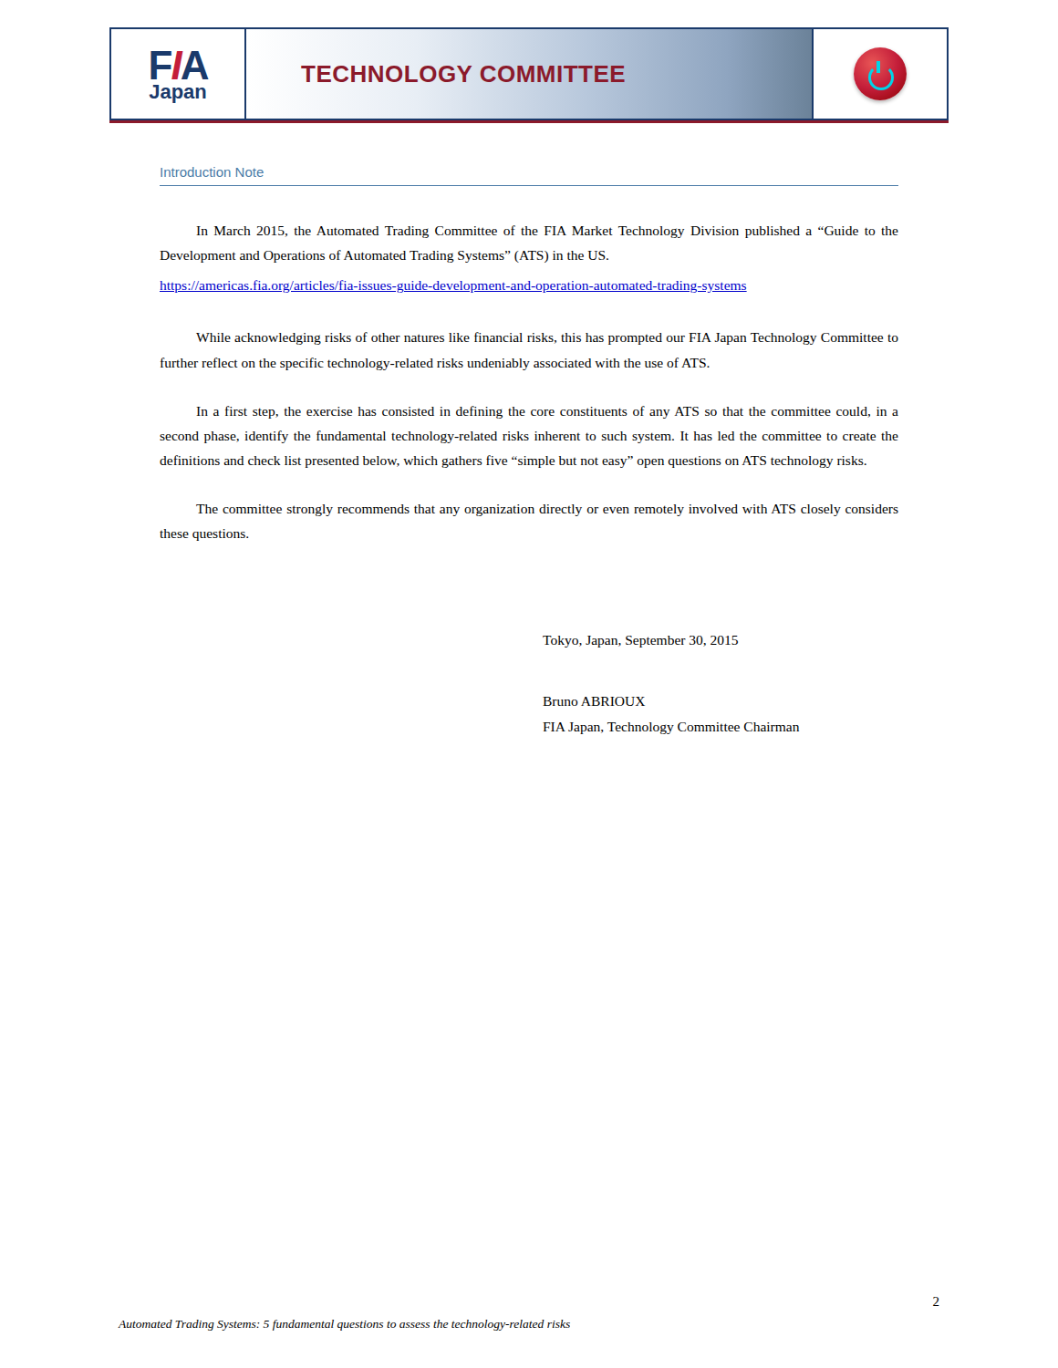FIA Japan
TECHNOLOGY COMMITTEE
Introduction Note
In March 2015, the Automated Trading Committee of the FIA Market Technology Division published a “Guide to the Development and Operations of Automated Trading Systems” (ATS) in the US.
https://americas.fia.org/articles/fia-issues-guide-development-and-operation-automated-trading-systems
While acknowledging risks of other natures like financial risks, this has prompted our FIA Japan Technology Committee to further reflect on the specific technology-related risks undeniably associated with the use of ATS.
In a first step, the exercise has consisted in defining the core constituents of any ATS so that the committee could, in a second phase, identify the fundamental technology-related risks inherent to such system. It has led the committee to create the definitions and check list presented below, which gathers five “simple but not easy” open questions on ATS technology risks.
The committee strongly recommends that any organization directly or even remotely involved with ATS closely considers these questions.
Tokyo, Japan, September 30, 2015
Bruno ABRIOUX
FIA Japan, Technology Committee Chairman
2
Automated Trading Systems: 5 fundamental questions to assess the technology-related risks